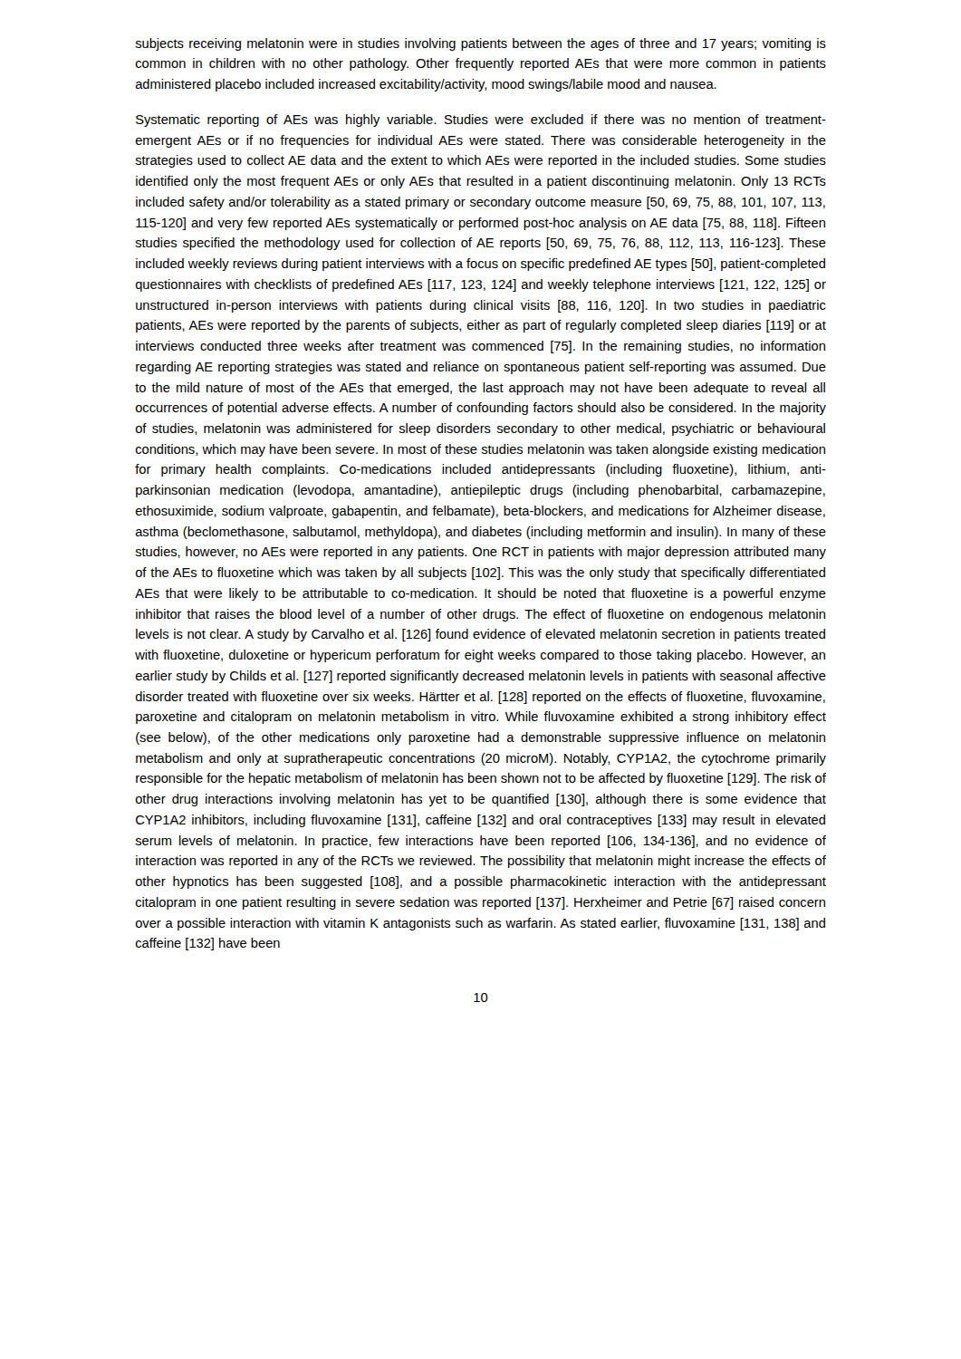subjects receiving melatonin were in studies involving patients between the ages of three and 17 years; vomiting is common in children with no other pathology. Other frequently reported AEs that were more common in patients administered placebo included increased excitability/activity, mood swings/labile mood and nausea.
Systematic reporting of AEs was highly variable. Studies were excluded if there was no mention of treatment-emergent AEs or if no frequencies for individual AEs were stated. There was considerable heterogeneity in the strategies used to collect AE data and the extent to which AEs were reported in the included studies. Some studies identified only the most frequent AEs or only AEs that resulted in a patient discontinuing melatonin. Only 13 RCTs included safety and/or tolerability as a stated primary or secondary outcome measure [50, 69, 75, 88, 101, 107, 113, 115-120] and very few reported AEs systematically or performed post-hoc analysis on AE data [75, 88, 118]. Fifteen studies specified the methodology used for collection of AE reports [50, 69, 75, 76, 88, 112, 113, 116-123]. These included weekly reviews during patient interviews with a focus on specific predefined AE types [50], patient-completed questionnaires with checklists of predefined AEs [117, 123, 124] and weekly telephone interviews [121, 122, 125] or unstructured in-person interviews with patients during clinical visits [88, 116, 120]. In two studies in paediatric patients, AEs were reported by the parents of subjects, either as part of regularly completed sleep diaries [119] or at interviews conducted three weeks after treatment was commenced [75]. In the remaining studies, no information regarding AE reporting strategies was stated and reliance on spontaneous patient self-reporting was assumed. Due to the mild nature of most of the AEs that emerged, the last approach may not have been adequate to reveal all occurrences of potential adverse effects. A number of confounding factors should also be considered. In the majority of studies, melatonin was administered for sleep disorders secondary to other medical, psychiatric or behavioural conditions, which may have been severe. In most of these studies melatonin was taken alongside existing medication for primary health complaints. Co-medications included antidepressants (including fluoxetine), lithium, anti-parkinsonian medication (levodopa, amantadine), antiepileptic drugs (including phenobarbital, carbamazepine, ethosuximide, sodium valproate, gabapentin, and felbamate), beta-blockers, and medications for Alzheimer disease, asthma (beclomethasone, salbutamol, methyldopa), and diabetes (including metformin and insulin). In many of these studies, however, no AEs were reported in any patients. One RCT in patients with major depression attributed many of the AEs to fluoxetine which was taken by all subjects [102]. This was the only study that specifically differentiated AEs that were likely to be attributable to co-medication. It should be noted that fluoxetine is a powerful enzyme inhibitor that raises the blood level of a number of other drugs. The effect of fluoxetine on endogenous melatonin levels is not clear. A study by Carvalho et al. [126] found evidence of elevated melatonin secretion in patients treated with fluoxetine, duloxetine or hypericum perforatum for eight weeks compared to those taking placebo. However, an earlier study by Childs et al. [127] reported significantly decreased melatonin levels in patients with seasonal affective disorder treated with fluoxetine over six weeks. Härtter et al. [128] reported on the effects of fluoxetine, fluvoxamine, paroxetine and citalopram on melatonin metabolism in vitro. While fluvoxamine exhibited a strong inhibitory effect (see below), of the other medications only paroxetine had a demonstrable suppressive influence on melatonin metabolism and only at supratherapeutic concentrations (20 microM). Notably, CYP1A2, the cytochrome primarily responsible for the hepatic metabolism of melatonin has been shown not to be affected by fluoxetine [129]. The risk of other drug interactions involving melatonin has yet to be quantified [130], although there is some evidence that CYP1A2 inhibitors, including fluvoxamine [131], caffeine [132] and oral contraceptives [133] may result in elevated serum levels of melatonin. In practice, few interactions have been reported [106, 134-136], and no evidence of interaction was reported in any of the RCTs we reviewed. The possibility that melatonin might increase the effects of other hypnotics has been suggested [108], and a possible pharmacokinetic interaction with the antidepressant citalopram in one patient resulting in severe sedation was reported [137]. Herxheimer and Petrie [67] raised concern over a possible interaction with vitamin K antagonists such as warfarin. As stated earlier, fluvoxamine [131, 138] and caffeine [132] have been
10